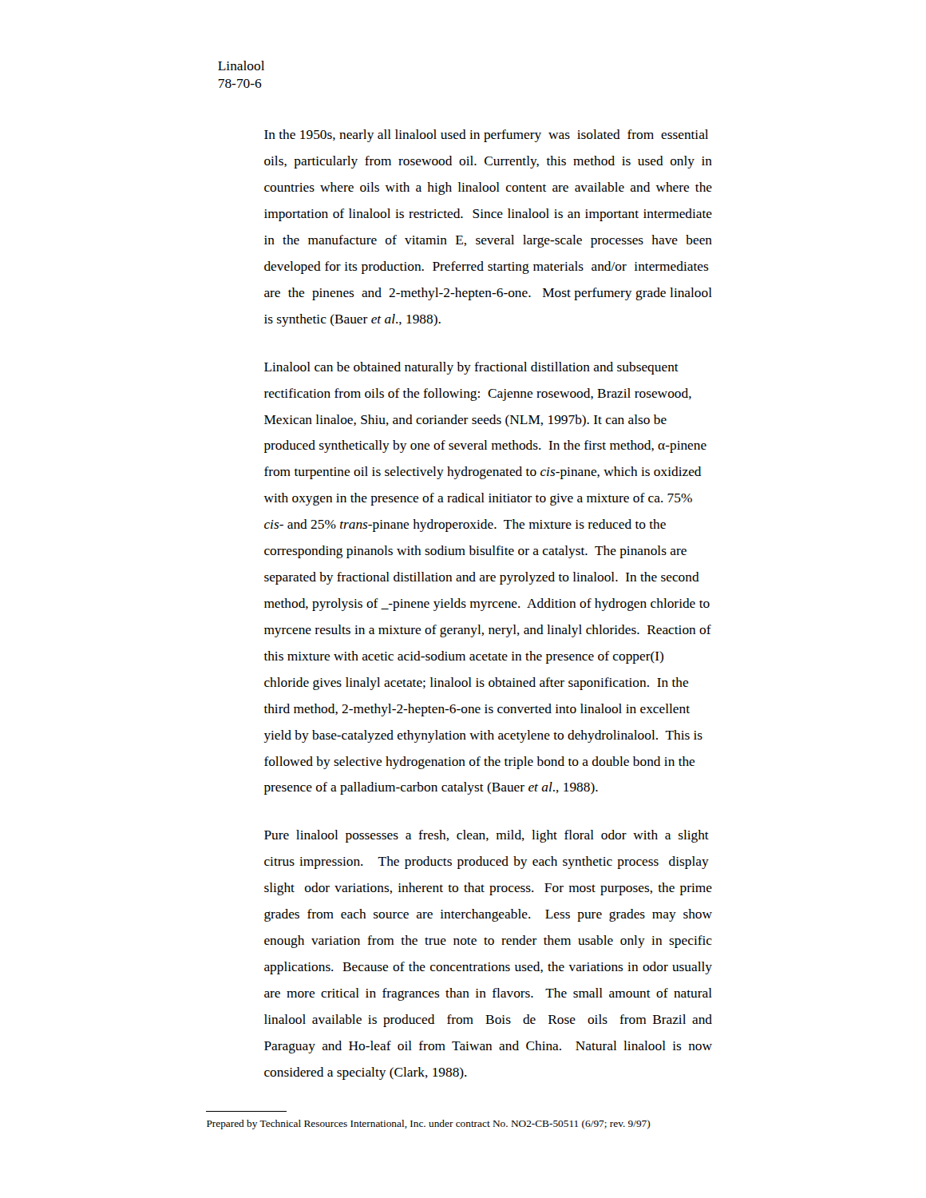Linalool
78-70-6
In the 1950s, nearly all linalool used in perfumery was isolated from essential oils, particularly from rosewood oil. Currently, this method is used only in countries where oils with a high linalool content are available and where the importation of linalool is restricted. Since linalool is an important intermediate in the manufacture of vitamin E, several large-scale processes have been developed for its production. Preferred starting materials and/or intermediates are the pinenes and 2-methyl-2-hepten-6-one. Most perfumery grade linalool is synthetic (Bauer et al., 1988).
Linalool can be obtained naturally by fractional distillation and subsequent rectification from oils of the following: Cajenne rosewood, Brazil rosewood, Mexican linaloe, Shiu, and coriander seeds (NLM, 1997b). It can also be produced synthetically by one of several methods. In the first method, α-pinene from turpentine oil is selectively hydrogenated to cis-pinane, which is oxidized with oxygen in the presence of a radical initiator to give a mixture of ca. 75% cis- and 25% trans-pinane hydroperoxide. The mixture is reduced to the corresponding pinanols with sodium bisulfite or a catalyst. The pinanols are separated by fractional distillation and are pyrolyzed to linalool. In the second method, pyrolysis of _-pinene yields myrcene. Addition of hydrogen chloride to myrcene results in a mixture of geranyl, neryl, and linalyl chlorides. Reaction of this mixture with acetic acid-sodium acetate in the presence of copper(I) chloride gives linalyl acetate; linalool is obtained after saponification. In the third method, 2-methyl-2-hepten-6-one is converted into linalool in excellent yield by base-catalyzed ethynylation with acetylene to dehydrolinalool. This is followed by selective hydrogenation of the triple bond to a double bond in the presence of a palladium-carbon catalyst (Bauer et al., 1988).
Pure linalool possesses a fresh, clean, mild, light floral odor with a slight citrus impression. The products produced by each synthetic process display slight odor variations, inherent to that process. For most purposes, the prime grades from each source are interchangeable. Less pure grades may show enough variation from the true note to render them usable only in specific applications. Because of the concentrations used, the variations in odor usually are more critical in fragrances than in flavors. The small amount of natural linalool available is produced from Bois de Rose oils from Brazil and Paraguay and Ho-leaf oil from Taiwan and China. Natural linalool is now considered a specialty (Clark, 1988).
Prepared by Technical Resources International, Inc. under contract No. NO2-CB-50511 (6/97; rev. 9/97)